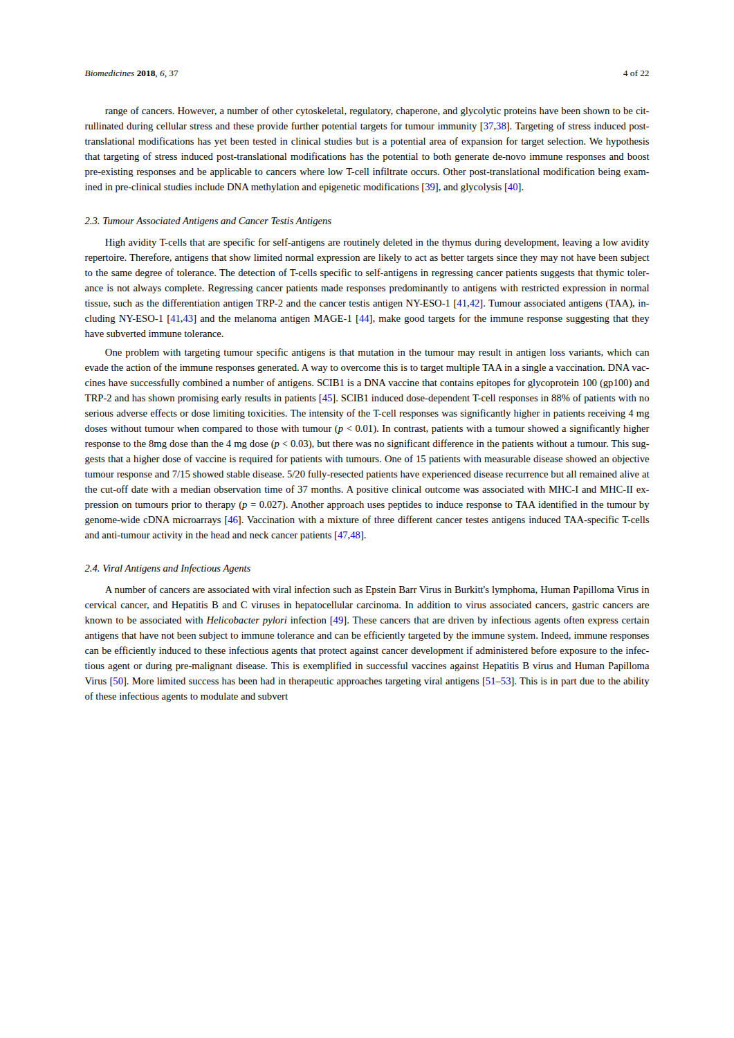Biomedicines 2018, 6, 37 4 of 22
range of cancers. However, a number of other cytoskeletal, regulatory, chaperone, and glycolytic proteins have been shown to be citrullinated during cellular stress and these provide further potential targets for tumour immunity [37,38]. Targeting of stress induced post-translational modifications has yet been tested in clinical studies but is a potential area of expansion for target selection. We hypothesis that targeting of stress induced post-translational modifications has the potential to both generate de-novo immune responses and boost pre-existing responses and be applicable to cancers where low T-cell infiltrate occurs. Other post-translational modification being examined in pre-clinical studies include DNA methylation and epigenetic modifications [39], and glycolysis [40].
2.3. Tumour Associated Antigens and Cancer Testis Antigens
High avidity T-cells that are specific for self-antigens are routinely deleted in the thymus during development, leaving a low avidity repertoire. Therefore, antigens that show limited normal expression are likely to act as better targets since they may not have been subject to the same degree of tolerance. The detection of T-cells specific to self-antigens in regressing cancer patients suggests that thymic tolerance is not always complete. Regressing cancer patients made responses predominantly to antigens with restricted expression in normal tissue, such as the differentiation antigen TRP-2 and the cancer testis antigen NY-ESO-1 [41,42]. Tumour associated antigens (TAA), including NY-ESO-1 [41,43] and the melanoma antigen MAGE-1 [44], make good targets for the immune response suggesting that they have subverted immune tolerance.
One problem with targeting tumour specific antigens is that mutation in the tumour may result in antigen loss variants, which can evade the action of the immune responses generated. A way to overcome this is to target multiple TAA in a single a vaccination. DNA vaccines have successfully combined a number of antigens. SCIB1 is a DNA vaccine that contains epitopes for glycoprotein 100 (gp100) and TRP-2 and has shown promising early results in patients [45]. SCIB1 induced dose-dependent T-cell responses in 88% of patients with no serious adverse effects or dose limiting toxicities. The intensity of the T-cell responses was significantly higher in patients receiving 4 mg doses without tumour when compared to those with tumour (p < 0.01). In contrast, patients with a tumour showed a significantly higher response to the 8mg dose than the 4 mg dose (p < 0.03), but there was no significant difference in the patients without a tumour. This suggests that a higher dose of vaccine is required for patients with tumours. One of 15 patients with measurable disease showed an objective tumour response and 7/15 showed stable disease. 5/20 fully-resected patients have experienced disease recurrence but all remained alive at the cut-off date with a median observation time of 37 months. A positive clinical outcome was associated with MHC-I and MHC-II expression on tumours prior to therapy (p = 0.027). Another approach uses peptides to induce response to TAA identified in the tumour by genome-wide cDNA microarrays [46]. Vaccination with a mixture of three different cancer testes antigens induced TAA-specific T-cells and anti-tumour activity in the head and neck cancer patients [47,48].
2.4. Viral Antigens and Infectious Agents
A number of cancers are associated with viral infection such as Epstein Barr Virus in Burkitt's lymphoma, Human Papilloma Virus in cervical cancer, and Hepatitis B and C viruses in hepatocellular carcinoma. In addition to virus associated cancers, gastric cancers are known to be associated with Helicobacter pylori infection [49]. These cancers that are driven by infectious agents often express certain antigens that have not been subject to immune tolerance and can be efficiently targeted by the immune system. Indeed, immune responses can be efficiently induced to these infectious agents that protect against cancer development if administered before exposure to the infectious agent or during pre-malignant disease. This is exemplified in successful vaccines against Hepatitis B virus and Human Papilloma Virus [50]. More limited success has been had in therapeutic approaches targeting viral antigens [51–53]. This is in part due to the ability of these infectious agents to modulate and subvert